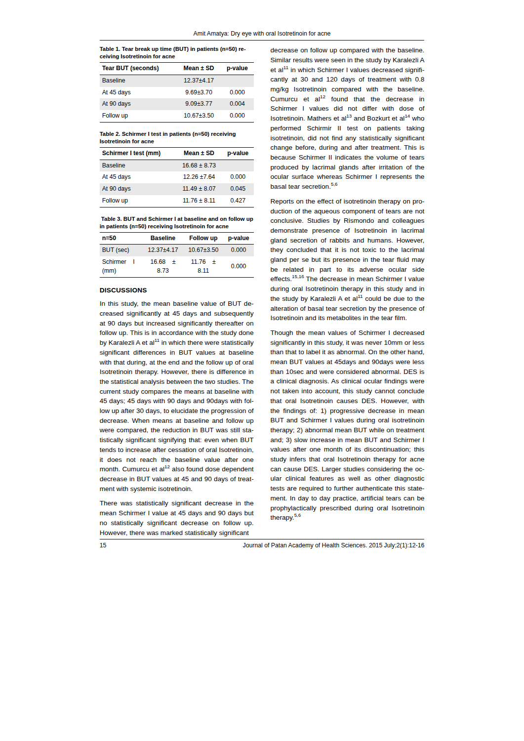Amit Amatya: Dry eye with oral Isotretinoin for acne
Table 1. Tear break up time (BUT) in patients (n=50) receiving Isotretinoin for acne
| Tear BUT (seconds) | Mean ± SD | p-value |
| --- | --- | --- |
| Baseline | 12.37±4.17 | |
| At 45 days | 9.69±3.70 | 0.000 |
| At 90 days | 9.09±3.77 | 0.004 |
| Follow up | 10.67±3.50 | 0.000 |
Table 2. Schirmer I test in patients (n=50) receiving Isotretinoin for acne
| Schirmer I test (mm) | Mean ± SD | p-value |
| --- | --- | --- |
| Baseline | 16.68 ± 8.73 | |
| At 45 days | 12.26 ±7.64 | 0.000 |
| At 90 days | 11.49 ± 8.07 | 0.045 |
| Follow up | 11.76 ± 8.11 | 0.427 |
Table 3. BUT and Schirmer I at baseline and on follow up in patients (n=50) receiving Isotretinoin for acne
| n=50 | Baseline | Follow up | p-value |
| --- | --- | --- | --- |
| BUT (sec) | 12.37±4.17 | 10.67±3.50 | 0.000 |
| Schirmer I (mm) | 16.68 ± 8.73 | 11.76 ± 8.11 | 0.000 |
DISCUSSIONS
In this study, the mean baseline value of BUT decreased significantly at 45 days and subsequently at 90 days but increased significantly thereafter on follow up. This is in accordance with the study done by Karalezli A et al11 in which there were statistically significant differences in BUT values at baseline with that during, at the end and the follow up of oral Isotretinoin therapy. However, there is difference in the statistical analysis between the two studies. The current study compares the means at baseline with 45 days; 45 days with 90 days and 90days with follow up after 30 days, to elucidate the progression of decrease. When means at baseline and follow up were compared, the reduction in BUT was still statistically significant signifying that: even when BUT tends to increase after cessation of oral Isotretinoin, it does not reach the baseline value after one month. Cumurcu et al12 also found dose dependent decrease in BUT values at 45 and 90 days of treatment with systemic isotretinoin.
There was statistically significant decrease in the mean Schirmer I value at 45 days and 90 days but no statistically significant decrease on follow up. However, there was marked statistically significant
decrease on follow up compared with the baseline. Similar results were seen in the study by Karalezli A et al11 in which Schirmer I values decreased significantly at 30 and 120 days of treatment with 0.8 mg/kg Isotretinoin compared with the baseline. Cumurcu et al12 found that the decrease in Schirmer I values did not differ with dose of Isotretinoin. Mathers et al13 and Bozkurt et al14 who performed Schirmir II test on patients taking isotretinoin, did not find any statistically significant change before, during and after treatment. This is because Schirmer II indicates the volume of tears produced by lacrimal glands after irritation of the ocular surface whereas Schirmer I represents the basal tear secretion.5,6
Reports on the effect of isotretinoin therapy on production of the aqueous component of tears are not conclusive. Studies by Rismondo and colleagues demonstrate presence of Isotretinoin in lacrimal gland secretion of rabbits and humans. However, they concluded that it is not toxic to the lacrimal gland per se but its presence in the tear fluid may be related in part to its adverse ocular side effects.15,16 The decrease in mean Schirmer I value during oral Isotretinoin therapy in this study and in the study by Karalezli A et al11 could be due to the alteration of basal tear secretion by the presence of Isotretinoin and its metabolites in the tear film.
Though the mean values of Schirmer I decreased significantly in this study, it was never 10mm or less than that to label it as abnormal. On the other hand, mean BUT values at 45days and 90days were less than 10sec and were considered abnormal. DES is a clinical diagnosis. As clinical ocular findings were not taken into account, this study cannot conclude that oral Isotretinoin causes DES. However, with the findings of: 1) progressive decrease in mean BUT and Schirmer I values during oral isotretinoin therapy; 2) abnormal mean BUT while on treatment and; 3) slow increase in mean BUT and Schirmer I values after one month of its discontinuation; this study infers that oral Isotretinoin therapy for acne can cause DES. Larger studies considering the ocular clinical features as well as other diagnostic tests are required to further authenticate this statement. In day to day practice, artificial tears can be prophylactically prescribed during oral Isotretinoin therapy.5,6
15 Journal of Patan Academy of Health Sciences. 2015 July;2(1):12-16